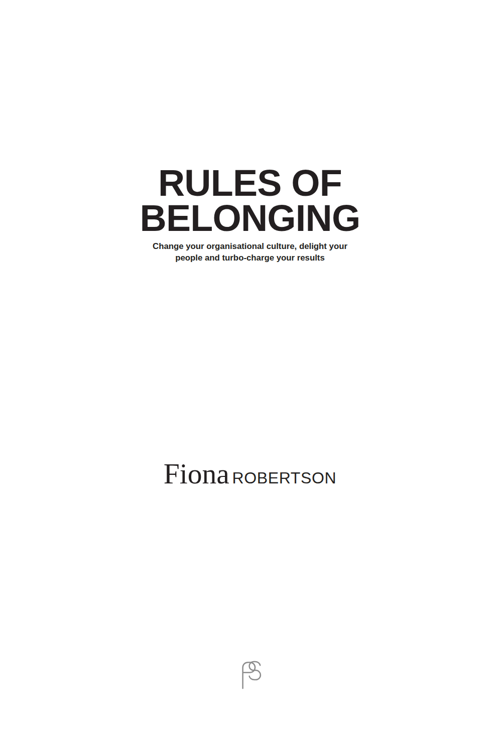Rules of Belonging
Change your organisational culture, delight your people and turbo-charge your results
Fiona Robertson